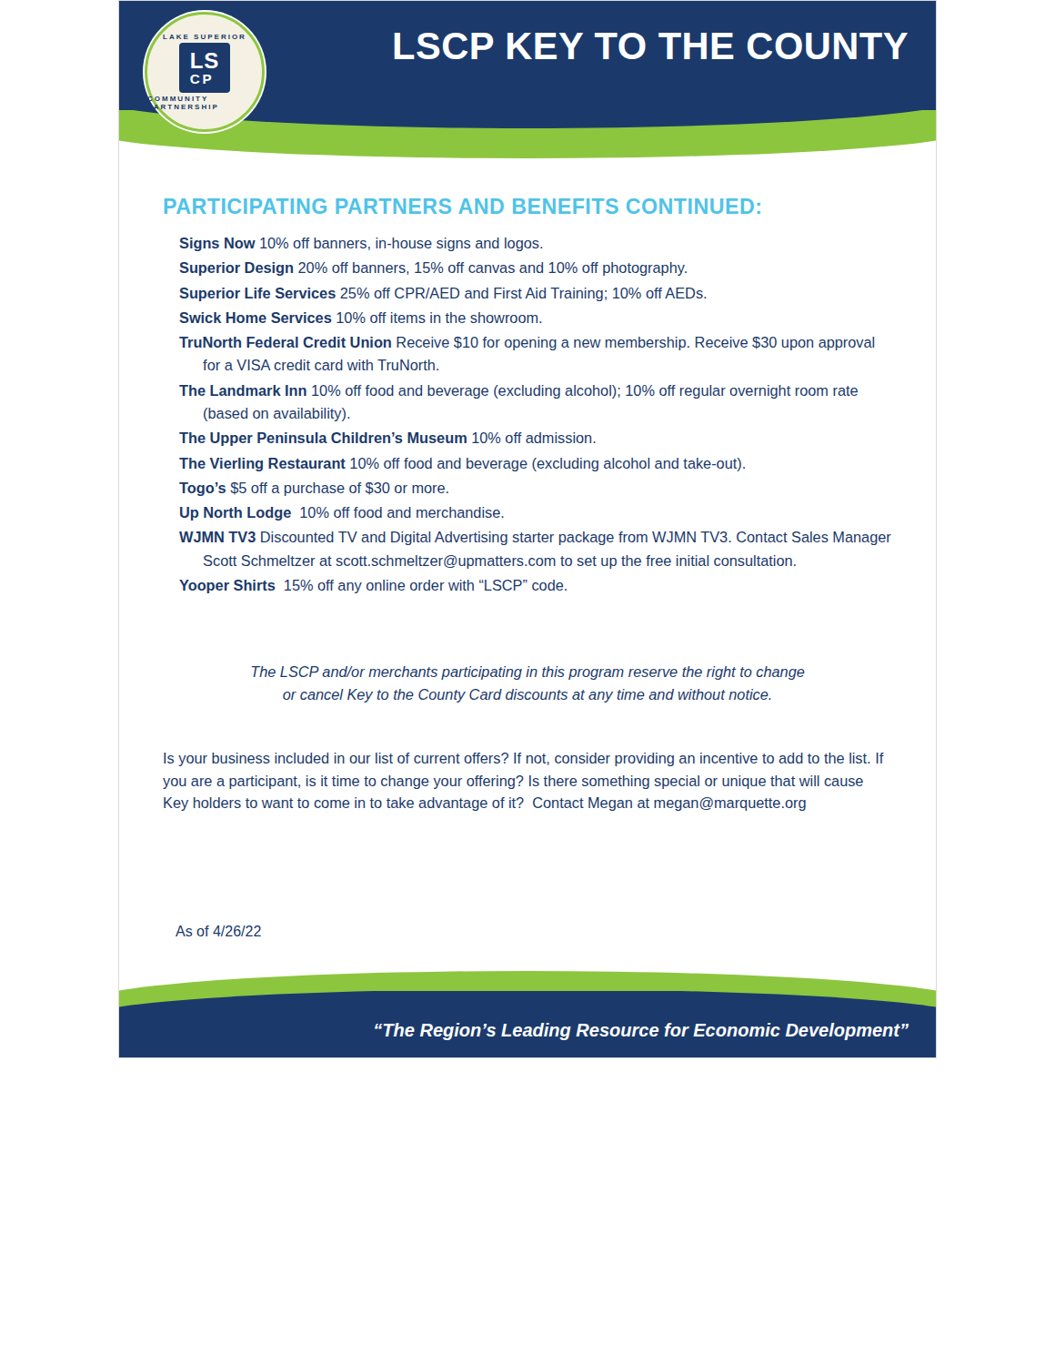Lake Superior LSCP Community Partnership
LSCP Key to the County
Participating Partners and Benefits Continued:
Signs Now 10% off banners, in-house signs and logos.
Superior Design 20% off banners, 15% off canvas and 10% off photography.
Superior Life Services 25% off CPR/AED and First Aid Training; 10% off AEDs.
Swick Home Services 10% off items in the showroom.
TruNorth Federal Credit Union Receive $10 for opening a new membership. Receive $30 upon approval for a VISA credit card with TruNorth.
The Landmark Inn 10% off food and beverage (excluding alcohol); 10% off regular overnight room rate (based on availability).
The Upper Peninsula Children’s Museum 10% off admission.
The Vierling Restaurant 10% off food and beverage (excluding alcohol and take-out).
Togo’s $5 off a purchase of $30 or more.
Up North Lodge 10% off food and merchandise.
WJMN TV3 Discounted TV and Digital Advertising starter package from WJMN TV3. Contact Sales Manager Scott Schmeltzer at scott.schmeltzer@upmatters.com to set up the free initial consultation.
Yooper Shirts 15% off any online order with “LSCP” code.
The LSCP and/or merchants participating in this program reserve the right to change or cancel Key to the County Card discounts at any time and without notice.
Is your business included in our list of current offers? If not, consider providing an incentive to add to the list. If you are a participant, is it time to change your offering? Is there something special or unique that will cause Key holders to want to come in to take advantage of it? Contact Megan at megan@marquette.org
As of 4/26/22
“The Region’s Leading Resource for Economic Development”